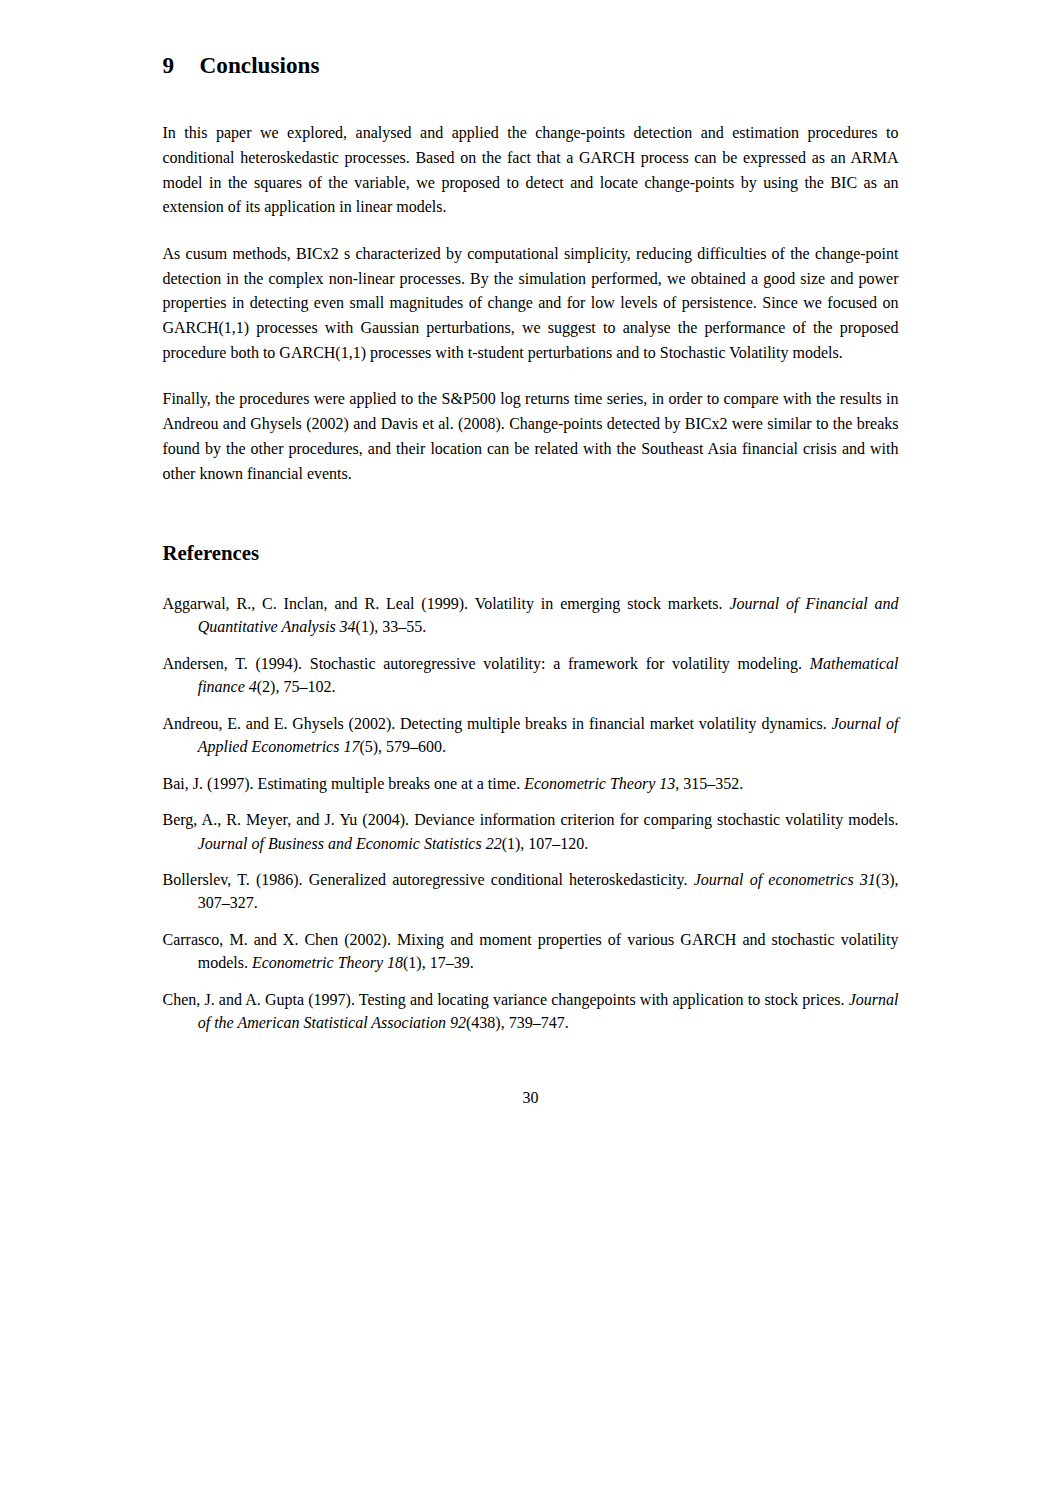9 Conclusions
In this paper we explored, analysed and applied the change-points detection and estimation procedures to conditional heteroskedastic processes. Based on the fact that a GARCH process can be expressed as an ARMA model in the squares of the variable, we proposed to detect and locate change-points by using the BIC as an extension of its application in linear models.
As cusum methods, BICx2 s characterized by computational simplicity, reducing difficulties of the change-point detection in the complex non-linear processes. By the simulation performed, we obtained a good size and power properties in detecting even small magnitudes of change and for low levels of persistence. Since we focused on GARCH(1,1) processes with Gaussian perturbations, we suggest to analyse the performance of the proposed procedure both to GARCH(1,1) processes with t-student perturbations and to Stochastic Volatility models.
Finally, the procedures were applied to the S&P500 log returns time series, in order to compare with the results in Andreou and Ghysels (2002) and Davis et al. (2008). Change-points detected by BICx2 were similar to the breaks found by the other procedures, and their location can be related with the Southeast Asia financial crisis and with other known financial events.
References
Aggarwal, R., C. Inclan, and R. Leal (1999). Volatility in emerging stock markets. Journal of Financial and Quantitative Analysis 34(1), 33–55.
Andersen, T. (1994). Stochastic autoregressive volatility: a framework for volatility modeling. Mathematical finance 4(2), 75–102.
Andreou, E. and E. Ghysels (2002). Detecting multiple breaks in financial market volatility dynamics. Journal of Applied Econometrics 17(5), 579–600.
Bai, J. (1997). Estimating multiple breaks one at a time. Econometric Theory 13, 315–352.
Berg, A., R. Meyer, and J. Yu (2004). Deviance information criterion for comparing stochastic volatility models. Journal of Business and Economic Statistics 22(1), 107–120.
Bollerslev, T. (1986). Generalized autoregressive conditional heteroskedasticity. Journal of econometrics 31(3), 307–327.
Carrasco, M. and X. Chen (2002). Mixing and moment properties of various GARCH and stochastic volatility models. Econometric Theory 18(1), 17–39.
Chen, J. and A. Gupta (1997). Testing and locating variance changepoints with application to stock prices. Journal of the American Statistical Association 92(438), 739–747.
30